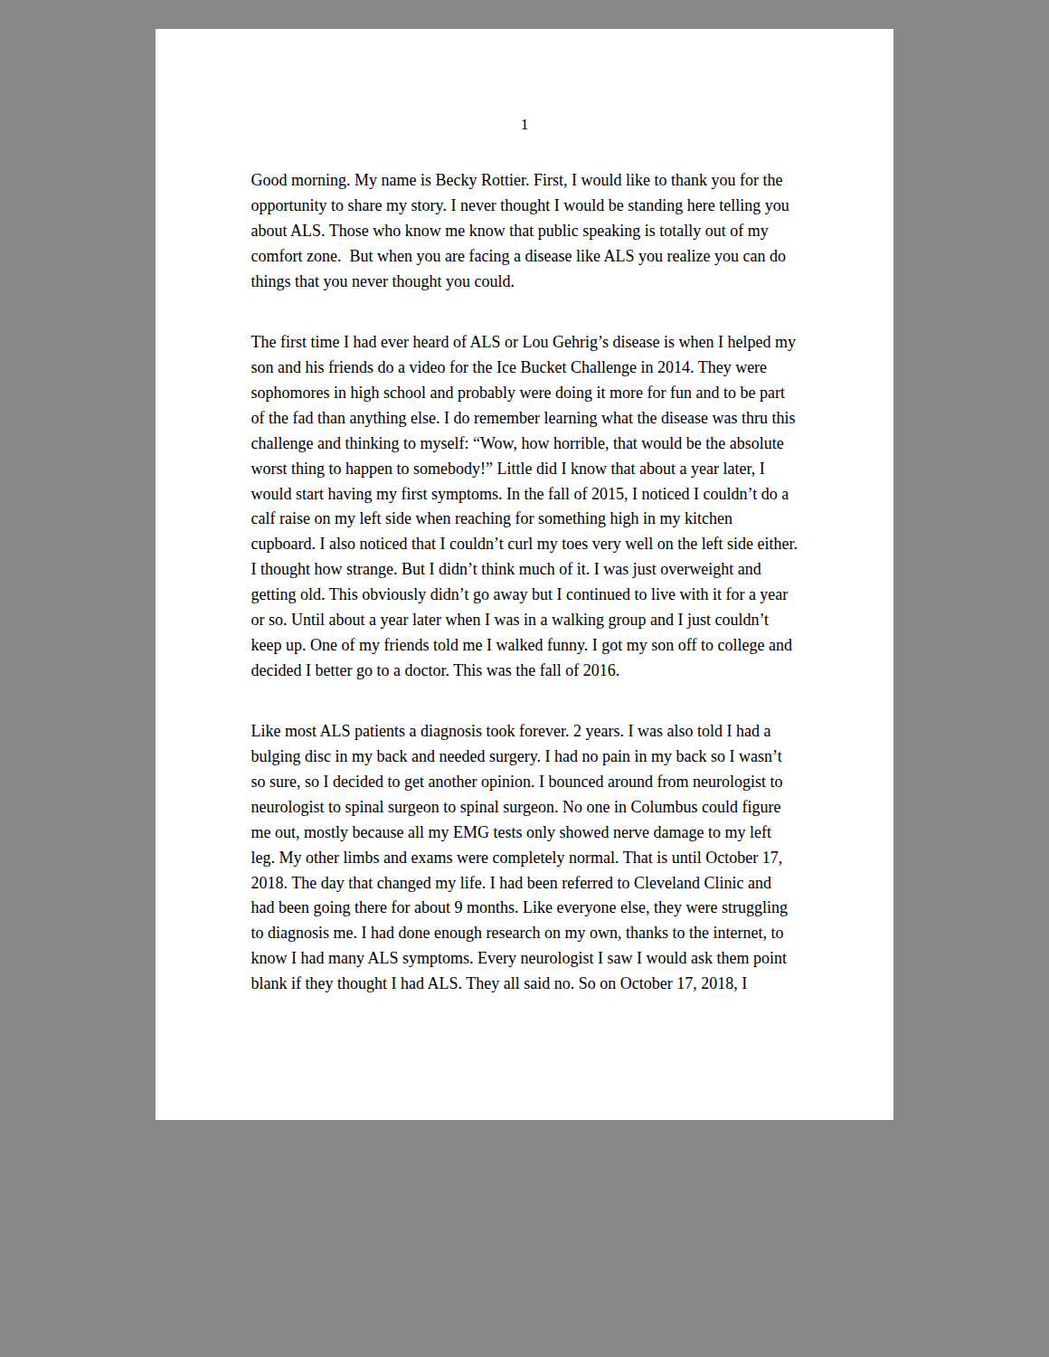1
Good morning. My name is Becky Rottier. First, I would like to thank you for the opportunity to share my story. I never thought I would be standing here telling you about ALS. Those who know me know that public speaking is totally out of my comfort zone. But when you are facing a disease like ALS you realize you can do things that you never thought you could.
The first time I had ever heard of ALS or Lou Gehrig’s disease is when I helped my son and his friends do a video for the Ice Bucket Challenge in 2014. They were sophomores in high school and probably were doing it more for fun and to be part of the fad than anything else. I do remember learning what the disease was thru this challenge and thinking to myself: “Wow, how horrible, that would be the absolute worst thing to happen to somebody!” Little did I know that about a year later, I would start having my first symptoms. In the fall of 2015, I noticed I couldn’t do a calf raise on my left side when reaching for something high in my kitchen cupboard. I also noticed that I couldn’t curl my toes very well on the left side either. I thought how strange. But I didn’t think much of it. I was just overweight and getting old. This obviously didn’t go away but I continued to live with it for a year or so. Until about a year later when I was in a walking group and I just couldn’t keep up. One of my friends told me I walked funny. I got my son off to college and decided I better go to a doctor. This was the fall of 2016.
Like most ALS patients a diagnosis took forever. 2 years. I was also told I had a bulging disc in my back and needed surgery. I had no pain in my back so I wasn’t so sure, so I decided to get another opinion. I bounced around from neurologist to neurologist to spinal surgeon to spinal surgeon. No one in Columbus could figure me out, mostly because all my EMG tests only showed nerve damage to my left leg. My other limbs and exams were completely normal. That is until October 17, 2018. The day that changed my life. I had been referred to Cleveland Clinic and had been going there for about 9 months. Like everyone else, they were struggling to diagnosis me. I had done enough research on my own, thanks to the internet, to know I had many ALS symptoms. Every neurologist I saw I would ask them point blank if they thought I had ALS. They all said no. So on October 17, 2018, I